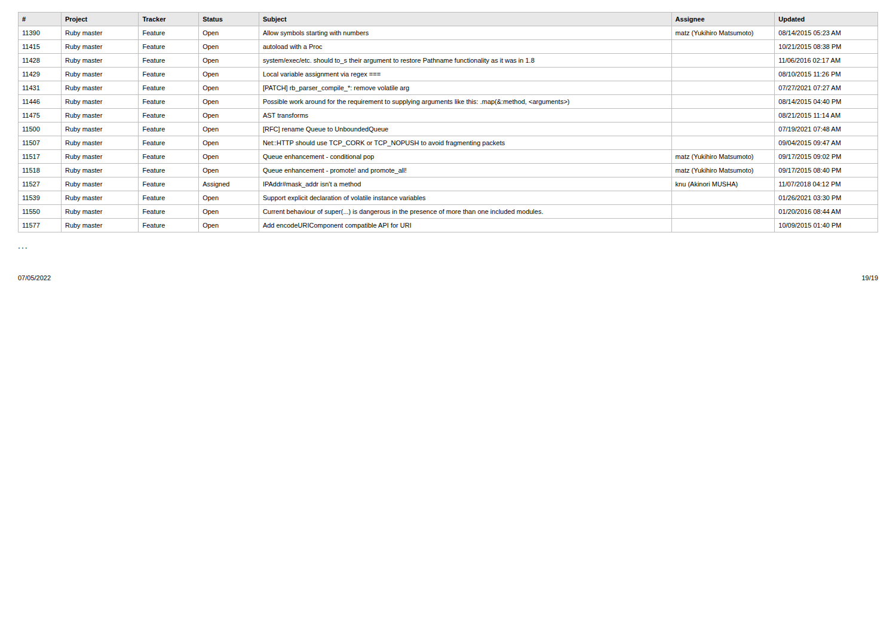| # | Project | Tracker | Status | Subject | Assignee | Updated |
| --- | --- | --- | --- | --- | --- | --- |
| 11390 | Ruby master | Feature | Open | Allow symbols starting with numbers | matz (Yukihiro Matsumoto) | 08/14/2015 05:23 AM |
| 11415 | Ruby master | Feature | Open | autoload with a Proc | | 10/21/2015 08:38 PM |
| 11428 | Ruby master | Feature | Open | system/exec/etc. should to_s their argument to restore Pathname functionality as it was in 1.8 | | 11/06/2016 02:17 AM |
| 11429 | Ruby master | Feature | Open | Local variable assignment via regex === | | 08/10/2015 11:26 PM |
| 11431 | Ruby master | Feature | Open | [PATCH] rb_parser_compile_*: remove volatile arg | | 07/27/2021 07:27 AM |
| 11446 | Ruby master | Feature | Open | Possible work around for the requirement to supplying arguments like this: .map(&:method, <arguments>) | | 08/14/2015 04:40 PM |
| 11475 | Ruby master | Feature | Open | AST transforms | | 08/21/2015 11:14 AM |
| 11500 | Ruby master | Feature | Open | [RFC] rename Queue to UnboundedQueue | | 07/19/2021 07:48 AM |
| 11507 | Ruby master | Feature | Open | Net::HTTP should use TCP_CORK or TCP_NOPUSH to avoid fragmenting packets | | 09/04/2015 09:47 AM |
| 11517 | Ruby master | Feature | Open | Queue enhancement - conditional pop | matz (Yukihiro Matsumoto) | 09/17/2015 09:02 PM |
| 11518 | Ruby master | Feature | Open | Queue enhancement - promote! and promote_all! | matz (Yukihiro Matsumoto) | 09/17/2015 08:40 PM |
| 11527 | Ruby master | Feature | Assigned | IPAddr#mask_addr isn't a method | knu (Akinori MUSHA) | 11/07/2018 04:12 PM |
| 11539 | Ruby master | Feature | Open | Support explicit declaration of volatile instance variables | | 01/26/2021 03:30 PM |
| 11550 | Ruby master | Feature | Open | Current behaviour of super(...) is dangerous in the presence of more than one included modules. | | 01/20/2016 08:44 AM |
| 11577 | Ruby master | Feature | Open | Add encodeURIComponent compatible API for URI | | 10/09/2015 01:40 PM |
...
07/05/2022 19/19